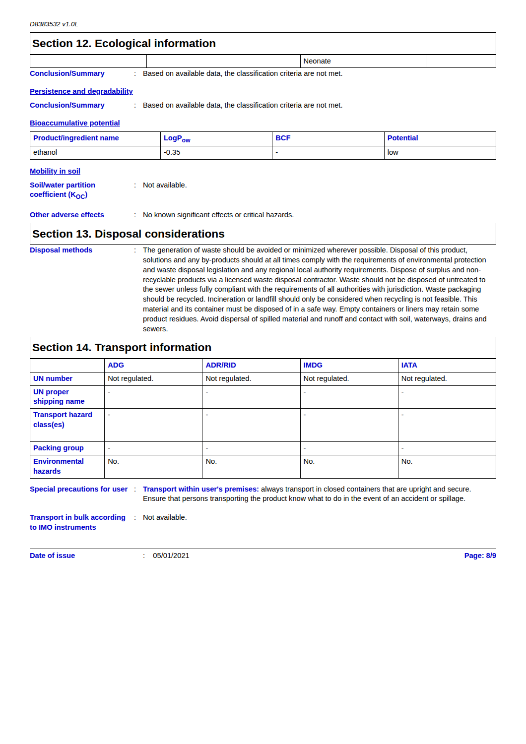D8383532 v1.0L
Section 12. Ecological information
| | | Neonate | |
| Conclusion/Summary | : | Based on available data, the classification criteria are not met. |
Persistence and degradability
| Conclusion/Summary | : | Based on available data, the classification criteria are not met. |
Bioaccumulative potential
| Product/ingredient name | LogP ow | BCF | Potential |
| --- | --- | --- | --- |
| ethanol | -0.35 | - | low |
Mobility in soil
| Soil/water partition coefficient (K OC ) | : | Not available. |
| Other adverse effects | : | No known significant effects or critical hazards. |
Section 13. Disposal considerations
| Disposal methods | : | The generation of waste should be avoided or minimized wherever possible. Disposal of this product, solutions and any by-products should at all times comply with the requirements of environmental protection and waste disposal legislation and any regional local authority requirements. Dispose of surplus and non-recyclable products via a licensed waste disposal contractor. Waste should not be disposed of untreated to the sewer unless fully compliant with the requirements of all authorities with jurisdiction. Waste packaging should be recycled. Incineration or landfill should only be considered when recycling is not feasible. This material and its container must be disposed of in a safe way. Empty containers or liners may retain some product residues. Avoid dispersal of spilled material and runoff and contact with soil, waterways, drains and sewers. |
Section 14. Transport information
| | ADG | ADR/RID | IMDG | IATA |
| --- | --- | --- | --- | --- |
| UN number | Not regulated. | Not regulated. | Not regulated. | Not regulated. |
| UN proper shipping name | - | - | - | - |
| Transport hazard class(es) | - | - | - | - |
| Packing group | - | - | - | - |
| Environmental hazards | No. | No. | No. | No. |
| Special precautions for user | : | Transport within user's premises: always transport in closed containers that are upright and secure. Ensure that persons transporting the product know what to do in the event of an accident or spillage. |
| Transport in bulk according to IMO instruments | : | Not available. |
| Date of issue | : 05/01/2021 | Page: 8/9 |